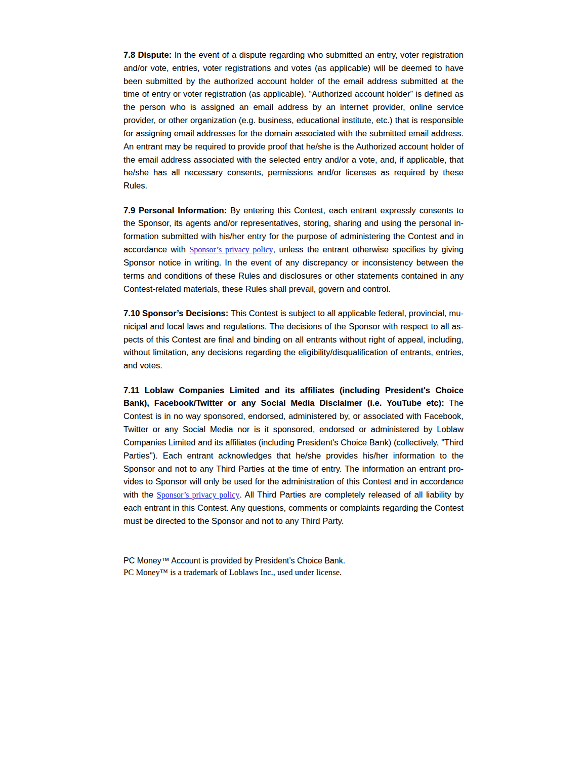7.8 Dispute: In the event of a dispute regarding who submitted an entry, voter registration and/or vote, entries, voter registrations and votes (as applicable) will be deemed to have been submitted by the authorized account holder of the email address submitted at the time of entry or voter registration (as applicable). “Authorized account holder” is defined as the person who is assigned an email address by an internet provider, online service provider, or other organization (e.g. business, educational institute, etc.) that is responsible for assigning email addresses for the domain associated with the submitted email address. An entrant may be required to provide proof that he/she is the Authorized account holder of the email address associated with the selected entry and/or a vote, and, if applicable, that he/she has all necessary consents, permissions and/or licenses as required by these Rules.
7.9 Personal Information: By entering this Contest, each entrant expressly consents to the Sponsor, its agents and/or representatives, storing, sharing and using the personal information submitted with his/her entry for the purpose of administering the Contest and in accordance with Sponsor’s privacy policy, unless the entrant otherwise specifies by giving Sponsor notice in writing. In the event of any discrepancy or inconsistency between the terms and conditions of these Rules and disclosures or other statements contained in any Contest-related materials, these Rules shall prevail, govern and control.
7.10 Sponsor’s Decisions: This Contest is subject to all applicable federal, provincial, municipal and local laws and regulations. The decisions of the Sponsor with respect to all aspects of this Contest are final and binding on all entrants without right of appeal, including, without limitation, any decisions regarding the eligibility/disqualification of entrants, entries, and votes.
7.11 Loblaw Companies Limited and its affiliates (including President's Choice Bank), Facebook/Twitter or any Social Media Disclaimer (i.e. YouTube etc): The Contest is in no way sponsored, endorsed, administered by, or associated with Facebook, Twitter or any Social Media nor is it sponsored, endorsed or administered by Loblaw Companies Limited and its affiliates (including President's Choice Bank) (collectively, "Third Parties"). Each entrant acknowledges that he/she provides his/her information to the Sponsor and not to any Third Parties at the time of entry. The information an entrant provides to Sponsor will only be used for the administration of this Contest and in accordance with the Sponsor’s privacy policy. All Third Parties are completely released of all liability by each entrant in this Contest. Any questions, comments or complaints regarding the Contest must be directed to the Sponsor and not to any Third Party.
PC Money™ Account is provided by President’s Choice Bank.
PC Money™ is a trademark of Loblaws Inc., used under license.